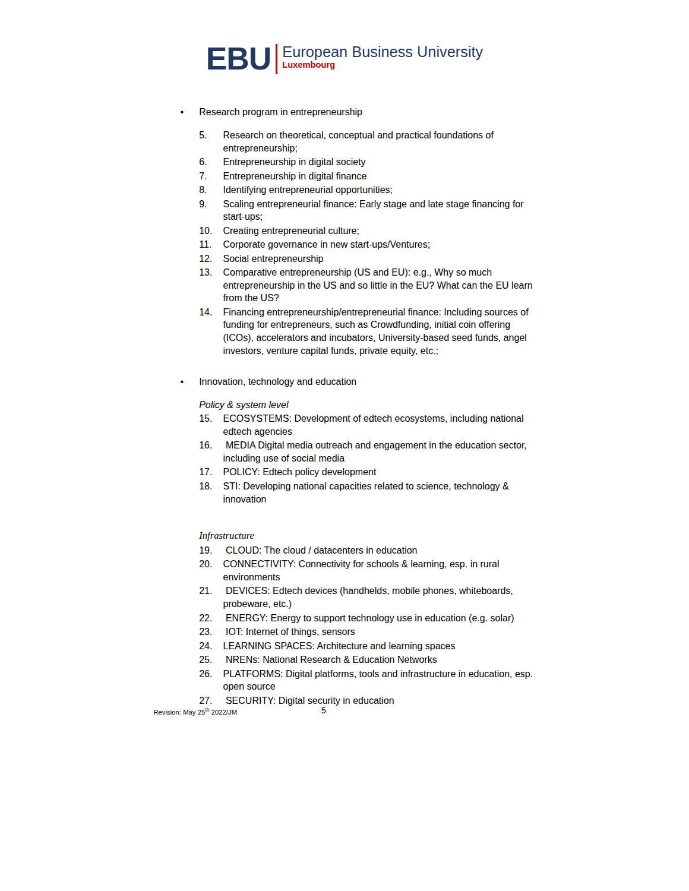EBU
European Business University
Luxembourg
Research program in entrepreneurship
Research on theoretical, conceptual and practical foundations of entrepreneurship;
Entrepreneurship in digital society
Entrepreneurship in digital finance
Identifying entrepreneurial opportunities;
Scaling entrepreneurial finance: Early stage and late stage financing for start-ups;
Creating entrepreneurial culture;
Corporate governance in new start-ups/Ventures;
Social entrepreneurship
Comparative entrepreneurship (US and EU): e.g., Why so much entrepreneurship in the US and so little in the EU? What can the EU learn from the US?
Financing entrepreneurship/entrepreneurial finance: Including sources of funding for entrepreneurs, such as Crowdfunding, initial coin offering (ICOs), accelerators and incubators, University-based seed funds, angel investors, venture capital funds, private equity, etc.;
Innovation, technology and education
Policy & system level
ECOSYSTEMS: Development of edtech ecosystems, including national edtech agencies
MEDIA Digital media outreach and engagement in the education sector, including use of social media
POLICY: Edtech policy development
STI: Developing national capacities related to science, technology & innovation
Infrastructure
CLOUD: The cloud / datacenters in education
CONNECTIVITY: Connectivity for schools & learning, esp. in rural environments
DEVICES: Edtech devices (handhelds, mobile phones, whiteboards, probeware, etc.)
ENERGY: Energy to support technology use in education (e.g. solar)
IOT: Internet of things, sensors
LEARNING SPACES: Architecture and learning spaces
NRENs: National Research & Education Networks
PLATFORMS: Digital platforms, tools and infrastructure in education, esp. open source
SECURITY: Digital security in education
Revision: May 25th 2022/JM
5